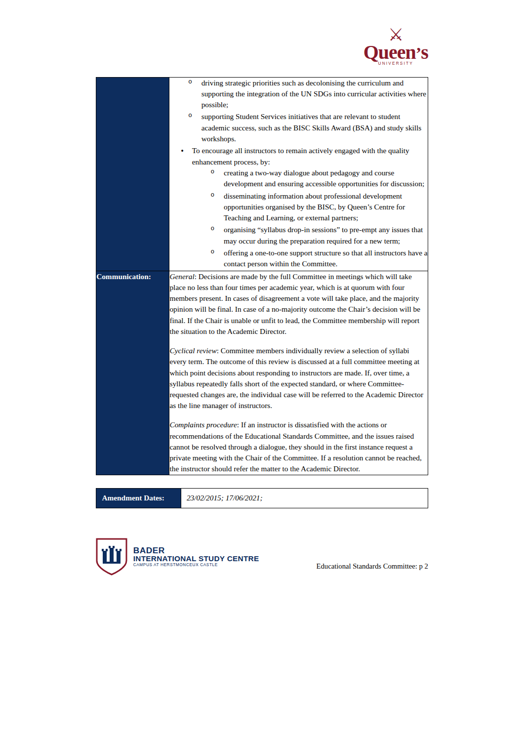⚔
Queen’s
UNIVERSITY
| | driving strategic priorities such as decolonising the curriculum and supporting the integration of the UN SDGs into curricular activities where possible; supporting Student Services initiatives that are relevant to student academic success, such as the BISC Skills Award (BSA) and study skills workshops. To encourage all instructors to remain actively engaged with the quality enhancement process, by: creating a two-way dialogue about pedagogy and course development and ensuring accessible opportunities for discussion; disseminating information about professional development opportunities organised by the BISC, by Queen’s Centre for Teaching and Learning, or external partners; organising “syllabus drop-in sessions” to pre-empt any issues that may occur during the preparation required for a new term; offering a one-to-one support structure so that all instructors have a contact person within the Committee. |
| Communication: | General : Decisions are made by the full Committee in meetings which will take place no less than four times per academic year, which is at quorum with four members present. In cases of disagreement a vote will take place, and the majority opinion will be final. In case of a no-majority outcome the Chair’s decision will be final. If the Chair is unable or unfit to lead, the Committee membership will report the situation to the Academic Director. Cyclical review : Committee members individually review a selection of syllabi every term. The outcome of this review is discussed at a full committee meeting at which point decisions about responding to instructors are made. If, over time, a syllabus repeatedly falls short of the expected standard, or where Committee-requested changes are, the individual case will be referred to the Academic Director as the line manager of instructors. Complaints procedure : If an instructor is dissatisfied with the actions or recommendations of the Educational Standards Committee, and the issues raised cannot be resolved through a dialogue, they should in the first instance request a private meeting with the Chair of the Committee. If a resolution cannot be reached, the instructor should refer the matter to the Academic Director. |
| Amendment Dates: | 23/02/2015; 17/06/2021; |
BADER
INTERNATIONAL STUDY CENTRE
CAMPUS AT HERSTMONCEUX CASTLE
Educational Standards Committee: p 2